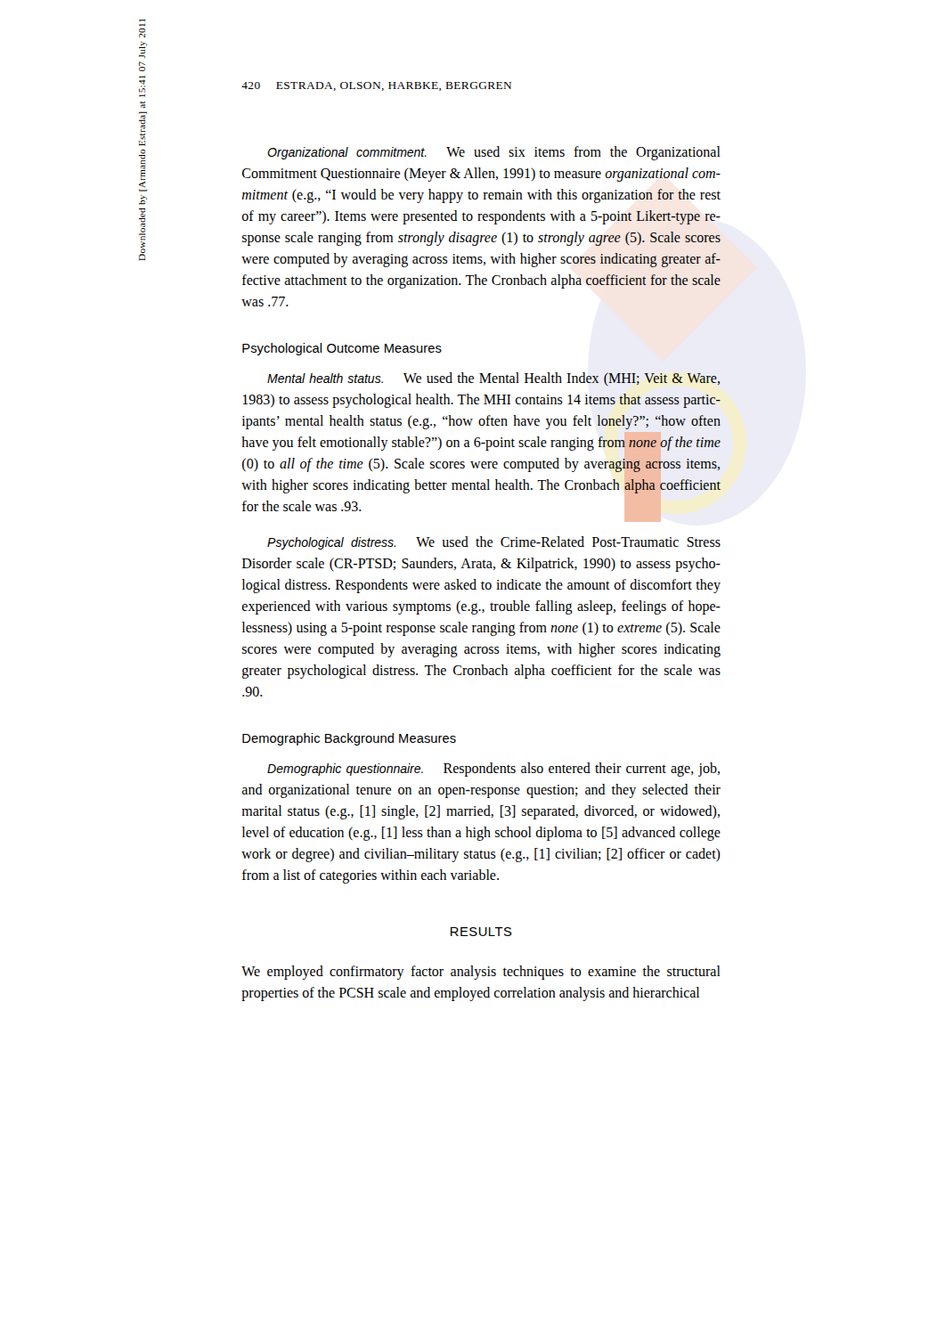Downloaded by [Armando Estrada] at 15:41 07 July 2011
420 ESTRADA, OLSON, HARBKE, BERGGREN
Organizational commitment. We used six items from the Organizational Commitment Questionnaire (Meyer & Allen, 1991) to measure organizational commitment (e.g., “I would be very happy to remain with this organization for the rest of my career”). Items were presented to respondents with a 5-point Likert-type response scale ranging from strongly disagree (1) to strongly agree (5). Scale scores were computed by averaging across items, with higher scores indicating greater affective attachment to the organization. The Cronbach alpha coefficient for the scale was .77.
Psychological Outcome Measures
Mental health status. We used the Mental Health Index (MHI; Veit & Ware, 1983) to assess psychological health. The MHI contains 14 items that assess participants’ mental health status (e.g., “how often have you felt lonely?”; “how often have you felt emotionally stable?”) on a 6-point scale ranging from none of the time (0) to all of the time (5). Scale scores were computed by averaging across items, with higher scores indicating better mental health. The Cronbach alpha coefficient for the scale was .93.
Psychological distress. We used the Crime-Related Post-Traumatic Stress Disorder scale (CR-PTSD; Saunders, Arata, & Kilpatrick, 1990) to assess psychological distress. Respondents were asked to indicate the amount of discomfort they experienced with various symptoms (e.g., trouble falling asleep, feelings of hopelessness) using a 5-point response scale ranging from none (1) to extreme (5). Scale scores were computed by averaging across items, with higher scores indicating greater psychological distress. The Cronbach alpha coefficient for the scale was .90.
Demographic Background Measures
Demographic questionnaire. Respondents also entered their current age, job, and organizational tenure on an open-response question; and they selected their marital status (e.g., [1] single, [2] married, [3] separated, divorced, or widowed), level of education (e.g., [1] less than a high school diploma to [5] advanced college work or degree) and civilian–military status (e.g., [1] civilian; [2] officer or cadet) from a list of categories within each variable.
RESULTS
We employed confirmatory factor analysis techniques to examine the structural properties of the PCSH scale and employed correlation analysis and hierarchical